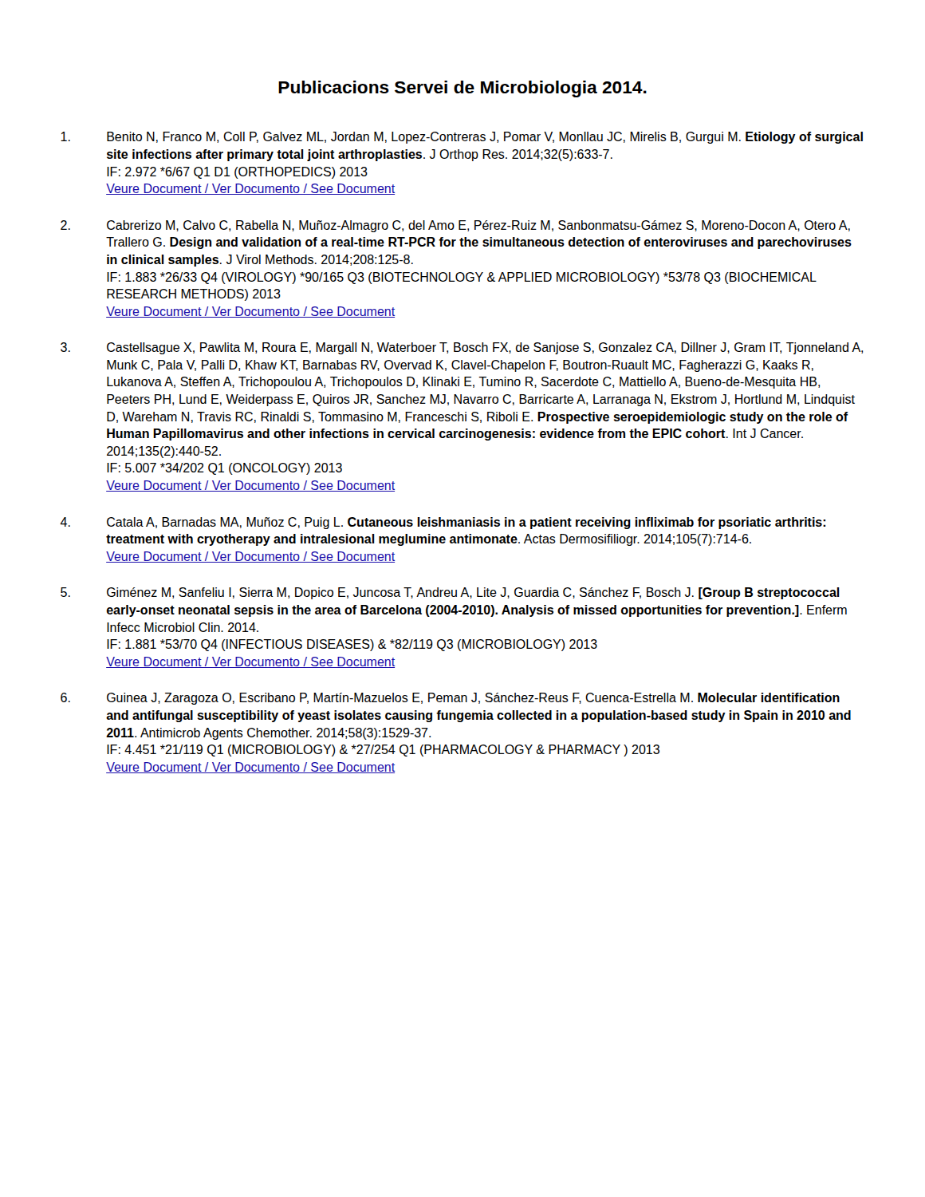Publicacions Servei de Microbiologia 2014.
Benito N, Franco M, Coll P, Galvez ML, Jordan M, Lopez-Contreras J, Pomar V, Monllau JC, Mirelis B, Gurgui M. Etiology of surgical site infections after primary total joint arthroplasties. J Orthop Res. 2014;32(5):633-7. IF: 2.972 *6/67 Q1 D1 (ORTHOPEDICS) 2013 Veure Document / Ver Documento / See Document
Cabrerizo M, Calvo C, Rabella N, Muñoz-Almagro C, del Amo E, Pérez-Ruiz M, Sanbonmatsu-Gámez S, Moreno-Docon A, Otero A, Trallero G. Design and validation of a real-time RT-PCR for the simultaneous detection of enteroviruses and parechoviruses in clinical samples. J Virol Methods. 2014;208:125-8. IF: 1.883 *26/33 Q4 (VIROLOGY) *90/165 Q3 (BIOTECHNOLOGY & APPLIED MICROBIOLOGY) *53/78 Q3 (BIOCHEMICAL RESEARCH METHODS) 2013 Veure Document / Ver Documento / See Document
Castellsague X, Pawlita M, Roura E, Margall N, Waterboer T, Bosch FX, de Sanjose S, Gonzalez CA, Dillner J, Gram IT, Tjonneland A, Munk C, Pala V, Palli D, Khaw KT, Barnabas RV, Overvad K, Clavel-Chapelon F, Boutron-Ruault MC, Fagherazzi G, Kaaks R, Lukanova A, Steffen A, Trichopoulou A, Trichopoulos D, Klinaki E, Tumino R, Sacerdote C, Mattiello A, Bueno-de-Mesquita HB, Peeters PH, Lund E, Weiderpass E, Quiros JR, Sanchez MJ, Navarro C, Barricarte A, Larranaga N, Ekstrom J, Hortlund M, Lindquist D, Wareham N, Travis RC, Rinaldi S, Tommasino M, Franceschi S, Riboli E. Prospective seroepidemiologic study on the role of Human Papillomavirus and other infections in cervical carcinogenesis: evidence from the EPIC cohort. Int J Cancer. 2014;135(2):440-52. IF: 5.007 *34/202 Q1 (ONCOLOGY) 2013 Veure Document / Ver Documento / See Document
Catala A, Barnadas MA, Muñoz C, Puig L. Cutaneous leishmaniasis in a patient receiving infliximab for psoriatic arthritis: treatment with cryotherapy and intralesional meglumine antimonate. Actas Dermosifiliogr. 2014;105(7):714-6. Veure Document / Ver Documento / See Document
Giménez M, Sanfeliu I, Sierra M, Dopico E, Juncosa T, Andreu A, Lite J, Guardia C, Sánchez F, Bosch J. [Group B streptococcal early-onset neonatal sepsis in the area of Barcelona (2004-2010). Analysis of missed opportunities for prevention.]. Enferm Infecc Microbiol Clin. 2014. IF: 1.881 *53/70 Q4 (INFECTIOUS DISEASES) & *82/119 Q3 (MICROBIOLOGY) 2013 Veure Document / Ver Documento / See Document
Guinea J, Zaragoza O, Escribano P, Martín-Mazuelos E, Peman J, Sánchez-Reus F, Cuenca-Estrella M. Molecular identification and antifungal susceptibility of yeast isolates causing fungemia collected in a population-based study in Spain in 2010 and 2011. Antimicrob Agents Chemother. 2014;58(3):1529-37. IF: 4.451 *21/119 Q1 (MICROBIOLOGY) & *27/254 Q1 (PHARMACOLOGY & PHARMACY ) 2013 Veure Document / Ver Documento / See Document